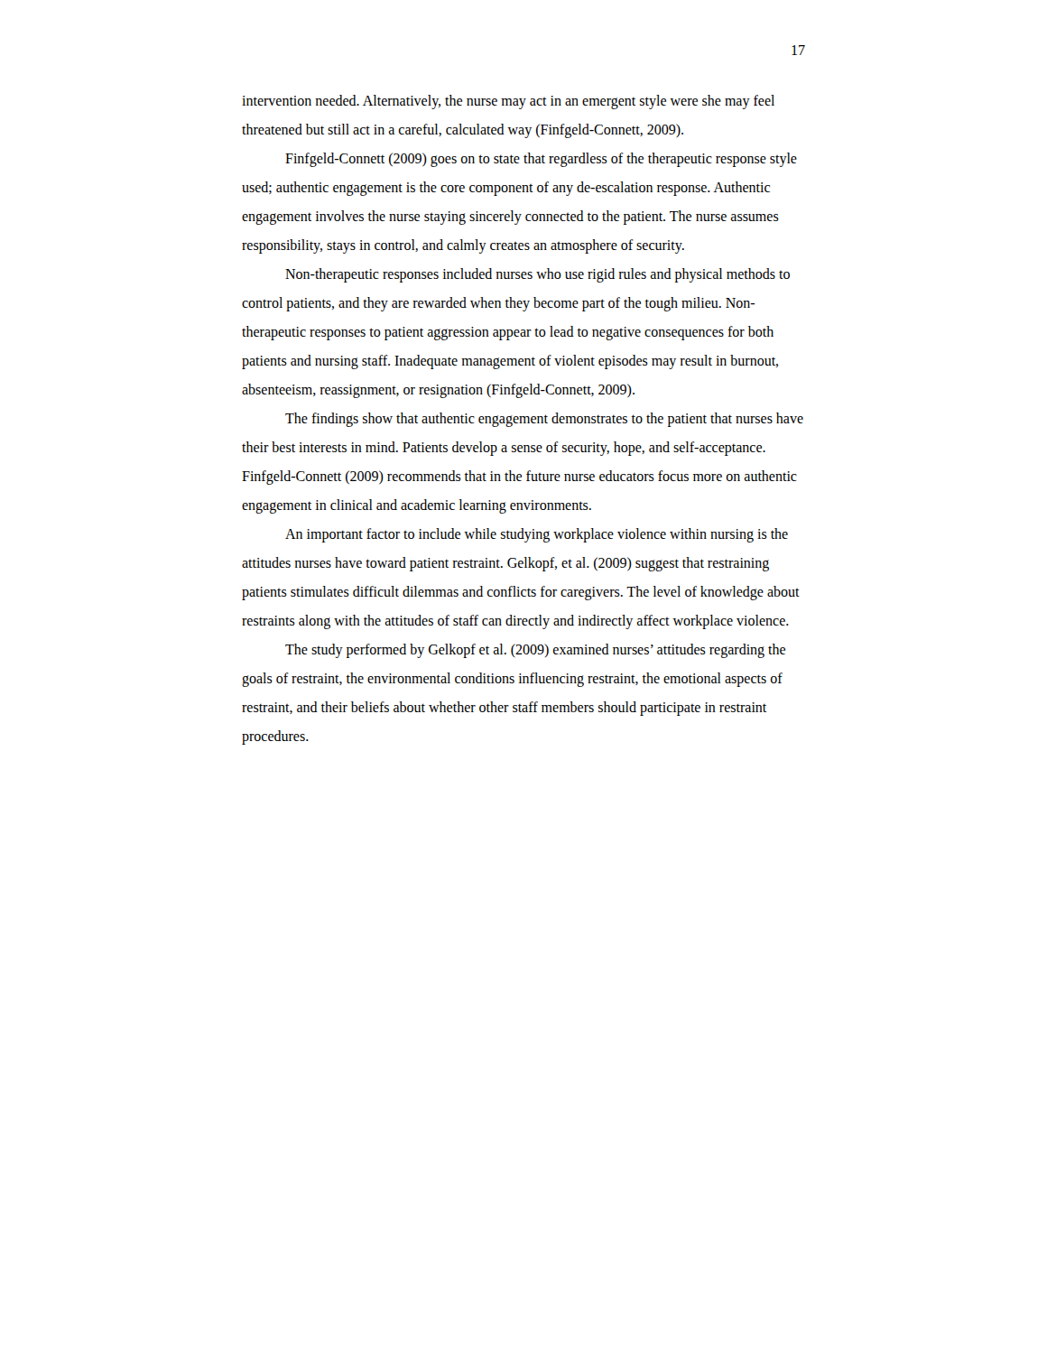17
intervention needed. Alternatively, the nurse may act in an emergent style were she may feel threatened but still act in a careful, calculated way (Finfgeld-Connett, 2009).
Finfgeld-Connett (2009) goes on to state that regardless of the therapeutic response style used; authentic engagement is the core component of any de-escalation response. Authentic engagement involves the nurse staying sincerely connected to the patient. The nurse assumes responsibility, stays in control, and calmly creates an atmosphere of security.
Non-therapeutic responses included nurses who use rigid rules and physical methods to control patients, and they are rewarded when they become part of the tough milieu. Non-therapeutic responses to patient aggression appear to lead to negative consequences for both patients and nursing staff. Inadequate management of violent episodes may result in burnout, absenteeism, reassignment, or resignation (Finfgeld-Connett, 2009).
The findings show that authentic engagement demonstrates to the patient that nurses have their best interests in mind. Patients develop a sense of security, hope, and self-acceptance. Finfgeld-Connett (2009) recommends that in the future nurse educators focus more on authentic engagement in clinical and academic learning environments.
An important factor to include while studying workplace violence within nursing is the attitudes nurses have toward patient restraint. Gelkopf, et al. (2009) suggest that restraining patients stimulates difficult dilemmas and conflicts for caregivers. The level of knowledge about restraints along with the attitudes of staff can directly and indirectly affect workplace violence.
The study performed by Gelkopf et al. (2009) examined nurses’ attitudes regarding the goals of restraint, the environmental conditions influencing restraint, the emotional aspects of restraint, and their beliefs about whether other staff members should participate in restraint procedures.